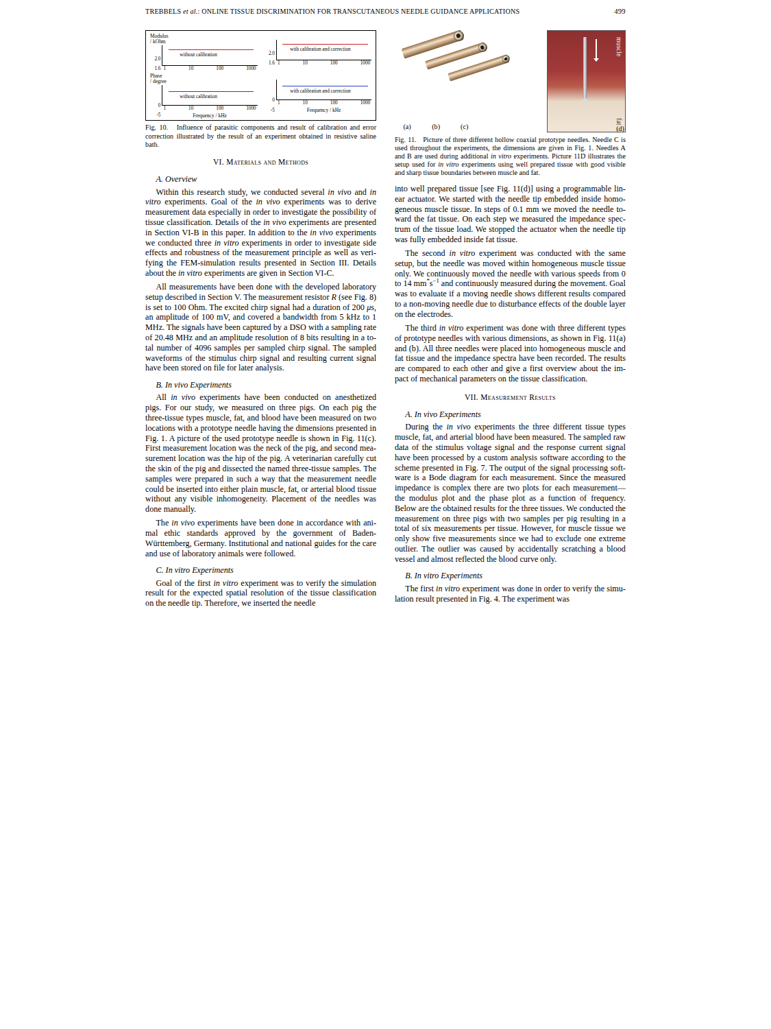TREBBELS et al.: ONLINE TISSUE DISCRIMINATION FOR TRANSCUTANEOUS NEEDLE GUIDANCE APPLICATIONS
499
Modulus
/ kOhm
2.0
1.6
without calibration
1101001000
2.0
1.6
with calibration and correction
1101001000
Phase
/ degree
0
-5
without calibration
1101001000
Frequency / kHz
0
-5
with calibration and correction
1101001000
Frequency / kHz
Fig. 10. Influence of parasitic components and result of calibration and error correction illustrated by the result of an experiment obtained in resistive saline bath.
VI. Materials and Methods
A. Overview
Within this research study, we conducted several in vivo and in vitro experiments. Goal of the in vivo experiments was to derive measurement data especially in order to investigate the possibility of tissue classification. Details of the in vivo experiments are presented in Section VI-B in this paper. In addition to the in vivo experiments we conducted three in vitro experiments in order to investigate side effects and robustness of the measurement principle as well as verifying the FEM-simulation results presented in Section III. Details about the in vitro experiments are given in Section VI-C.
All measurements have been done with the developed laboratory setup described in Section V. The measurement resistor R (see Fig. 8) is set to 100 Ohm. The excited chirp signal had a duration of 200 μs, an amplitude of 100 mV, and covered a bandwidth from 5 kHz to 1 MHz. The signals have been captured by a DSO with a sampling rate of 20.48 MHz and an amplitude resolution of 8 bits resulting in a total number of 4096 samples per sampled chirp signal. The sampled waveforms of the stimulus chirp signal and resulting current signal have been stored on file for later analysis.
B. In vivo Experiments
All in vivo experiments have been conducted on anesthetized pigs. For our study, we measured on three pigs. On each pig the three-tissue types muscle, fat, and blood have been measured on two locations with a prototype needle having the dimensions presented in Fig. 1. A picture of the used prototype needle is shown in Fig. 11(c). First measurement location was the neck of the pig, and second measurement location was the hip of the pig. A veterinarian carefully cut the skin of the pig and dissected the named three-tissue samples. The samples were prepared in such a way that the measurement needle could be inserted into either plain muscle, fat, or arterial blood tissue without any visible inhomogeneity. Placement of the needles was done manually.
The in vivo experiments have been done in accordance with animal ethic standards approved by the government of Baden-Württemberg, Germany. Institutional and national guides for the care and use of laboratory animals were followed.
C. In vitro Experiments
Goal of the first in vitro experiment was to verify the simulation result for the expected spatial resolution of the tissue classification on the needle tip. Therefore, we inserted the needle
(a)
(b)
(c)
muscle
fat
(d)
Fig. 11. Picture of three different hollow coaxial prototype needles. Needle C is used throughout the experiments, the dimensions are given in Fig. 1. Needles A and B are used during additional in vitro experiments. Picture 11D illustrates the setup used for in vitro experiments using well prepared tissue with good visible and sharp tissue boundaries between muscle and fat.
into well prepared tissue [see Fig. 11(d)] using a programmable linear actuator. We started with the needle tip embedded inside homogeneous muscle tissue. In steps of 0.1 mm we moved the needle toward the fat tissue. On each step we measured the impedance spectrum of the tissue load. We stopped the actuator when the needle tip was fully embedded inside fat tissue.
The second in vitro experiment was conducted with the same setup, but the needle was moved within homogeneous muscle tissue only. We continuously moved the needle with various speeds from 0 to 14 mm*s−1 and continuously measured during the movement. Goal was to evaluate if a moving needle shows different results compared to a non-moving needle due to disturbance effects of the double layer on the electrodes.
The third in vitro experiment was done with three different types of prototype needles with various dimensions, as shown in Fig. 11(a) and (b). All three needles were placed into homogeneous muscle and fat tissue and the impedance spectra have been recorded. The results are compared to each other and give a first overview about the impact of mechanical parameters on the tissue classification.
VII. Measurement Results
A. In vivo Experiments
During the in vivo experiments the three different tissue types muscle, fat, and arterial blood have been measured. The sampled raw data of the stimulus voltage signal and the response current signal have been processed by a custom analysis software according to the scheme presented in Fig. 7. The output of the signal processing software is a Bode diagram for each measurement. Since the measured impedance is complex there are two plots for each measurement—the modulus plot and the phase plot as a function of frequency. Below are the obtained results for the three tissues. We conducted the measurement on three pigs with two samples per pig resulting in a total of six measurements per tissue. However, for muscle tissue we only show five measurements since we had to exclude one extreme outlier. The outlier was caused by accidentally scratching a blood vessel and almost reflected the blood curve only.
B. In vitro Experiments
The first in vitro experiment was done in order to verify the simulation result presented in Fig. 4. The experiment was